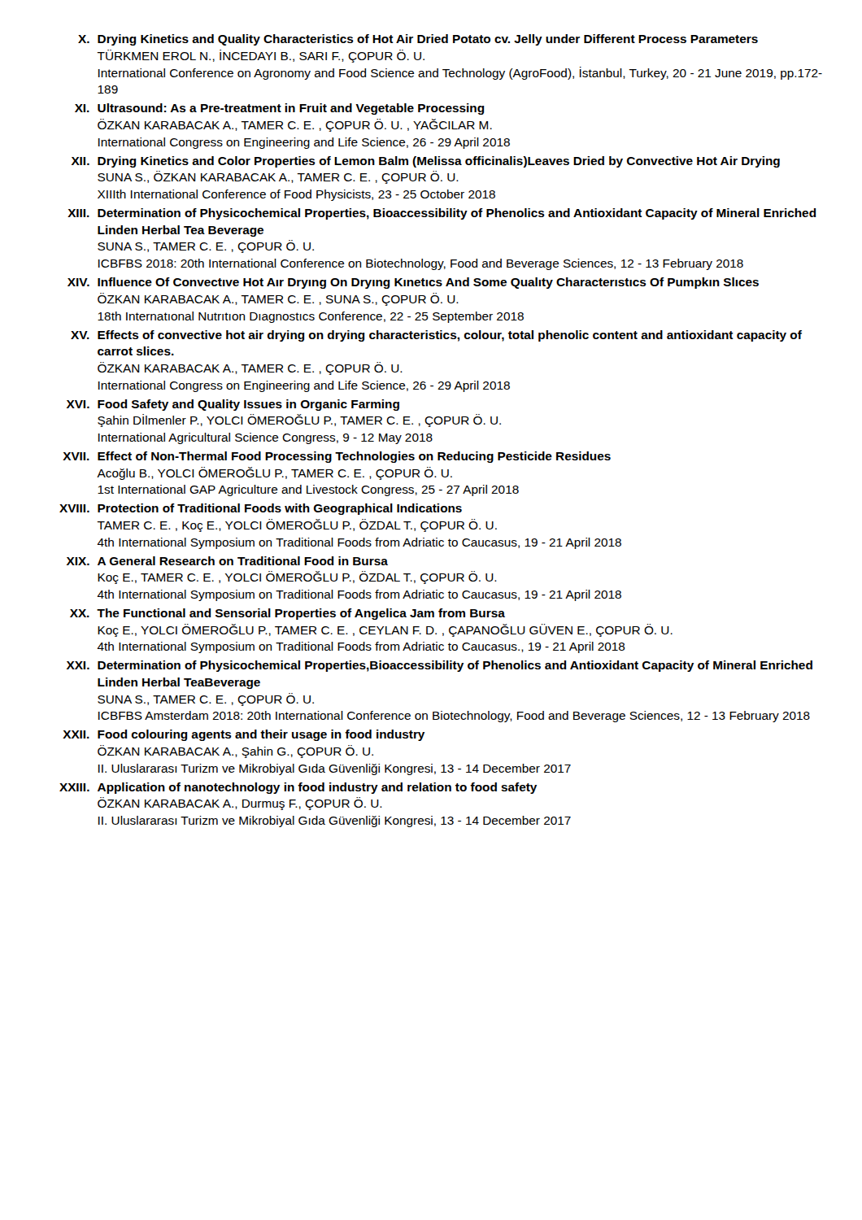X.
Drying Kinetics and Quality Characteristics of Hot Air Dried Potato cv. Jelly under Different Process Parameters
TÜRKMEN EROL N., İNCEDAYI B., SARI F., ÇOPUR Ö. U.
International Conference on Agronomy and Food Science and Technology (AgroFood), İstanbul, Turkey, 20 - 21 June 2019, pp.172-189
XI.
Ultrasound: As a Pre-treatment in Fruit and Vegetable Processing
ÖZKAN KARABACAK A., TAMER C. E. , ÇOPUR Ö. U. , YAĞCILAR M.
International Congress on Engineering and Life Science, 26 - 29 April 2018
XII.
Drying Kinetics and Color Properties of Lemon Balm (Melissa officinalis)Leaves Dried by Convective Hot Air Drying
SUNA S., ÖZKAN KARABACAK A., TAMER C. E. , ÇOPUR Ö. U.
XIIIth International Conference of Food Physicists, 23 - 25 October 2018
XIII.
Determination of Physicochemical Properties, Bioaccessibility of Phenolics and Antioxidant Capacity of Mineral Enriched Linden Herbal Tea Beverage
SUNA S., TAMER C. E. , ÇOPUR Ö. U.
ICBFBS 2018: 20th International Conference on Biotechnology, Food and Beverage Sciences, 12 - 13 February 2018
XIV.
Influence Of Convectıve Hot Aır Dryıng On Dryıng Kınetıcs And Some Qualıty Characterıstıcs Of Pumpkın Slıces
ÖZKAN KARABACAK A., TAMER C. E. , SUNA S., ÇOPUR Ö. U.
18th Internatıonal Nutrıtıon Dıagnostıcs Conference, 22 - 25 September 2018
XV.
Effects of convective hot air drying on drying characteristics, colour, total phenolic content and antioxidant capacity of carrot slices.
ÖZKAN KARABACAK A., TAMER C. E. , ÇOPUR Ö. U.
International Congress on Engineering and Life Science, 26 - 29 April 2018
XVI.
Food Safety and Quality Issues in Organic Farming
Şahin Dİlmenler P., YOLCI ÖMEROĞLU P., TAMER C. E. , ÇOPUR Ö. U.
International Agricultural Science Congress, 9 - 12 May 2018
XVII.
Effect of Non-Thermal Food Processing Technologies on Reducing Pesticide Residues
Acoğlu B., YOLCI ÖMEROĞLU P., TAMER C. E. , ÇOPUR Ö. U.
1st International GAP Agriculture and Livestock Congress, 25 - 27 April 2018
XVIII.
Protection of Traditional Foods with Geographical Indications
TAMER C. E. , Koç E., YOLCI ÖMEROĞLU P., ÖZDAL T., ÇOPUR Ö. U.
4th International Symposium on Traditional Foods from Adriatic to Caucasus, 19 - 21 April 2018
XIX.
A General Research on Traditional Food in Bursa
Koç E., TAMER C. E. , YOLCI ÖMEROĞLU P., ÖZDAL T., ÇOPUR Ö. U.
4th International Symposium on Traditional Foods from Adriatic to Caucasus, 19 - 21 April 2018
XX.
The Functional and Sensorial Properties of Angelica Jam from Bursa
Koç E., YOLCI ÖMEROĞLU P., TAMER C. E. , CEYLAN F. D. , ÇAPANOĞLU GÜVEN E., ÇOPUR Ö. U.
4th International Symposium on Traditional Foods from Adriatic to Caucasus., 19 - 21 April 2018
XXI.
Determination of Physicochemical Properties,Bioaccessibility of Phenolics and Antioxidant Capacity of Mineral Enriched Linden Herbal TeaBeverage
SUNA S., TAMER C. E. , ÇOPUR Ö. U.
ICBFBS Amsterdam 2018: 20th International Conference on Biotechnology, Food and Beverage Sciences, 12 - 13 February 2018
XXII.
Food colouring agents and their usage in food industry
ÖZKAN KARABACAK A., Şahin G., ÇOPUR Ö. U.
II. Uluslararası Turizm ve Mikrobiyal Gıda Güvenliği Kongresi, 13 - 14 December 2017
XXIII.
Application of nanotechnology in food industry and relation to food safety
ÖZKAN KARABACAK A., Durmuş F., ÇOPUR Ö. U.
II. Uluslararası Turizm ve Mikrobiyal Gıda Güvenliği Kongresi, 13 - 14 December 2017